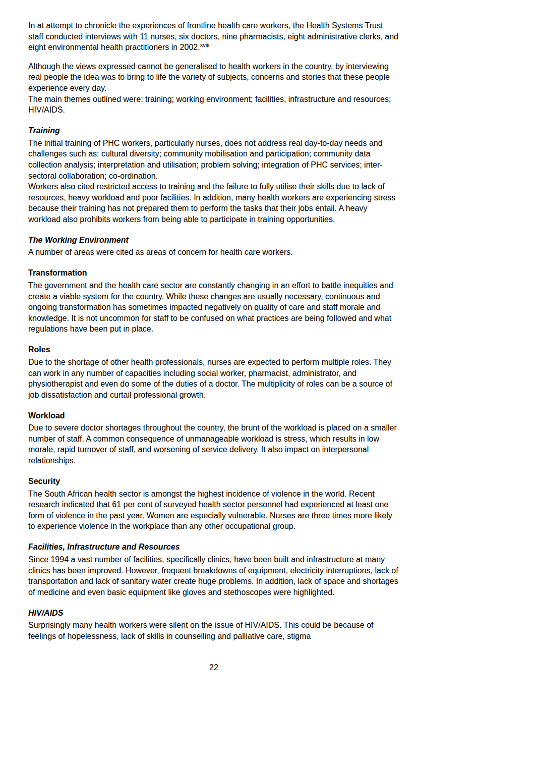In at attempt to chronicle the experiences of frontline health care workers, the Health Systems Trust staff conducted interviews with 11 nurses, six doctors, nine pharmacists, eight administrative clerks, and eight environmental health practitioners in 2002.xviii
Although the views expressed cannot be generalised to health workers in the country, by interviewing real people the idea was to bring to life the variety of subjects, concerns and stories that these people experience every day.
The main themes outlined were: training; working environment; facilities, infrastructure and resources; HIV/AIDS.
Training
The initial training of PHC workers, particularly nurses, does not address real day-to-day needs and challenges such as: cultural diversity; community mobilisation and participation; community data collection analysis; interpretation and utilisation; problem solving; integration of PHC services; inter-sectoral collaboration; co-ordination.
Workers also cited restricted access to training and the failure to fully utilise their skills due to lack of resources, heavy workload and poor facilities. In addition, many health workers are experiencing stress because their training has not prepared them to perform the tasks that their jobs entail. A heavy workload also prohibits workers from being able to participate in training opportunities.
The Working Environment
A number of areas were cited as areas of concern for health care workers.
Transformation
The government and the health care sector are constantly changing in an effort to battle inequities and create a viable system for the country. While these changes are usually necessary, continuous and ongoing transformation has sometimes impacted negatively on quality of care and staff morale and knowledge. It is not uncommon for staff to be confused on what practices are being followed and what regulations have been put in place.
Roles
Due to the shortage of other health professionals, nurses are expected to perform multiple roles. They can work in any number of capacities including social worker, pharmacist, administrator, and physiotherapist and even do some of the duties of a doctor. The multiplicity of roles can be a source of job dissatisfaction and curtail professional growth.
Workload
Due to severe doctor shortages throughout the country, the brunt of the workload is placed on a smaller number of staff. A common consequence of unmanageable workload is stress, which results in low morale, rapid turnover of staff, and worsening of service delivery. It also impact on interpersonal relationships.
Security
The South African health sector is amongst the highest incidence of violence in the world. Recent research indicated that 61 per cent of surveyed health sector personnel had experienced at least one form of violence in the past year. Women are especially vulnerable. Nurses are three times more likely to experience violence in the workplace than any other occupational group.
Facilities, Infrastructure and Resources
Since 1994 a vast number of facilities, specifically clinics, have been built and infrastructure at many clinics has been improved. However, frequent breakdowns of equipment, electricity interruptions, lack of transportation and lack of sanitary water create huge problems. In addition, lack of space and shortages of medicine and even basic equipment like gloves and stethoscopes were highlighted.
HIV/AIDS
Surprisingly many health workers were silent on the issue of HIV/AIDS. This could be because of feelings of hopelessness, lack of skills in counselling and palliative care, stigma
22